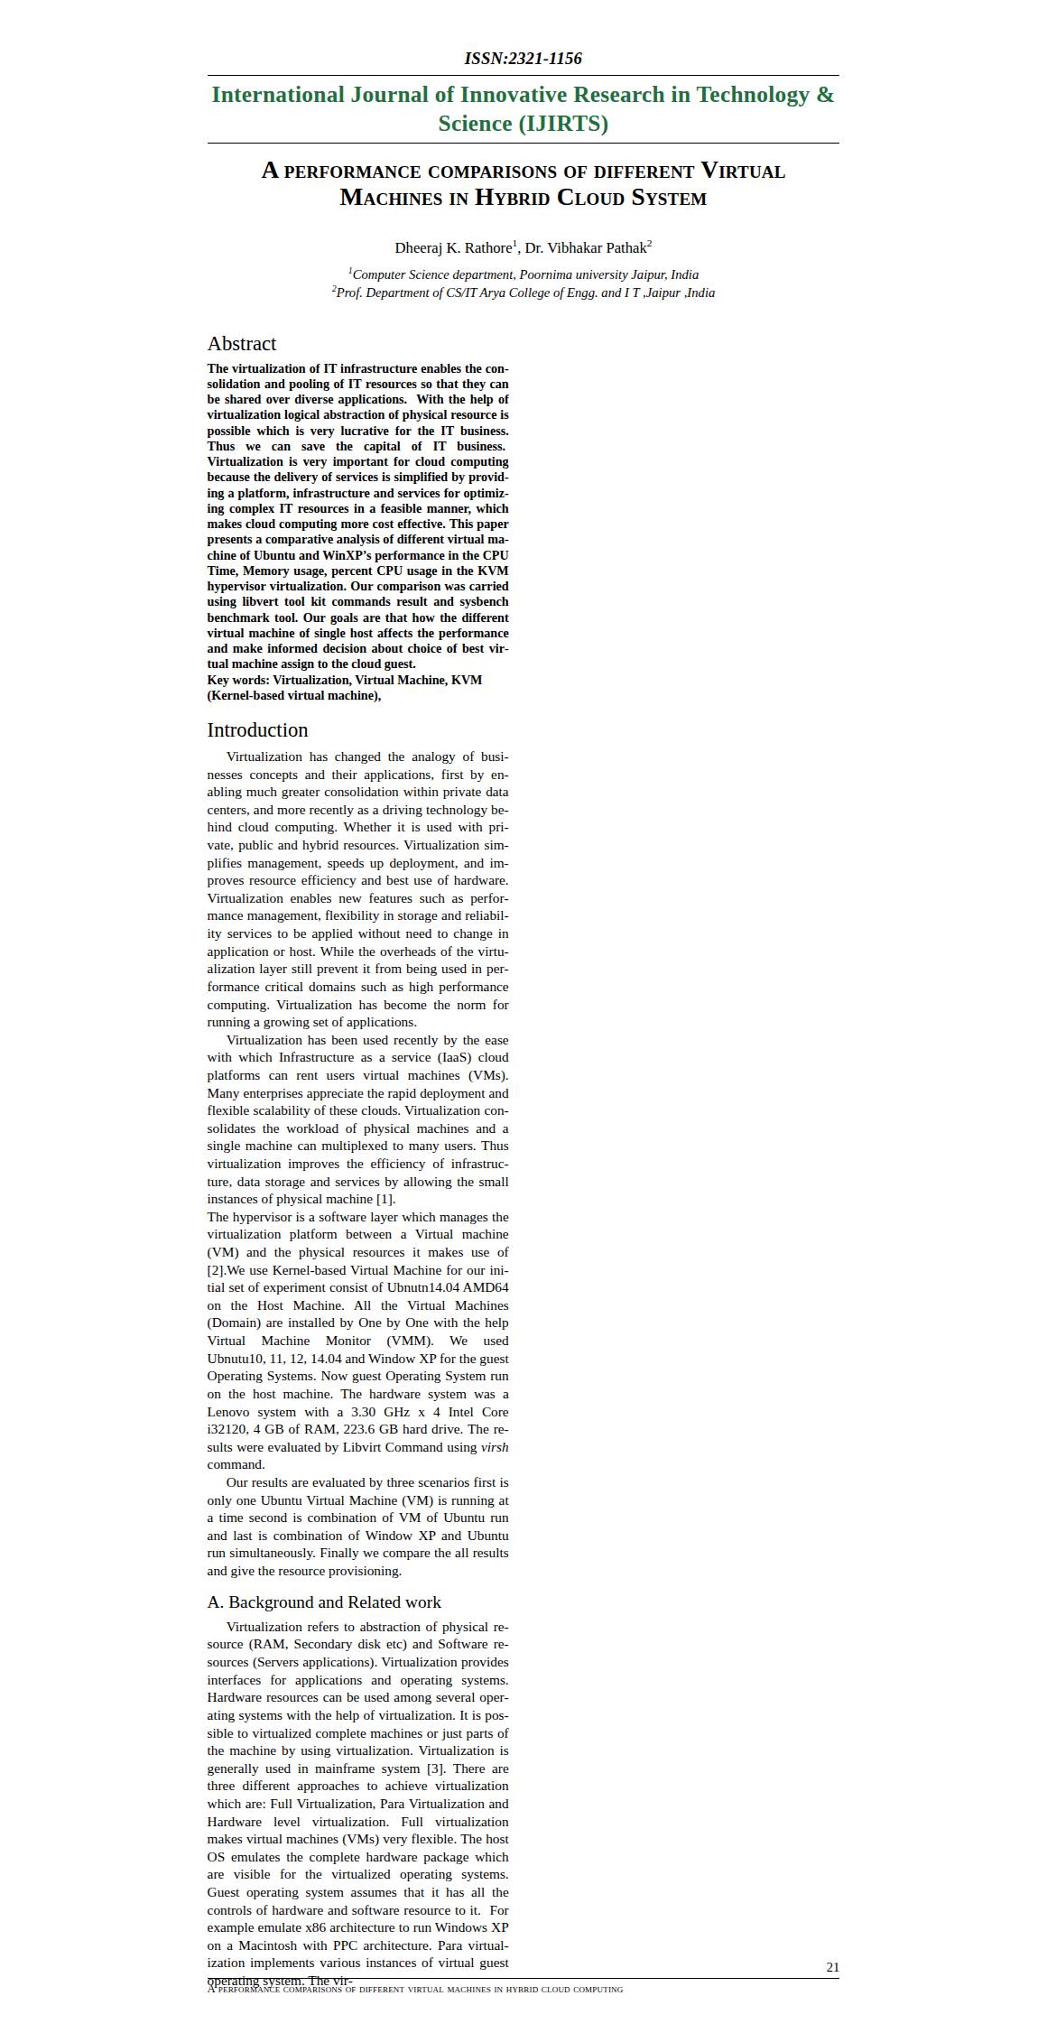ISSN:2321-1156
International Journal of Innovative Research in Technology & Science (IJIRTS)
A performance comparisons of different Virtual Machines in Hybrid Cloud System
Dheeraj K. Rathore1, Dr. Vibhakar Pathak2
1Computer Science department, Poornima university Jaipur, India
2Prof. Department of CS/IT Arya College of Engg. and I T ,Jaipur ,India
Abstract
The virtualization of IT infrastructure enables the consolidation and pooling of IT resources so that they can be shared over diverse applications. With the help of virtualization logical abstraction of physical resource is possible which is very lucrative for the IT business. Thus we can save the capital of IT business. Virtualization is very important for cloud computing because the delivery of services is simplified by providing a platform, infrastructure and services for optimizing complex IT resources in a feasible manner, which makes cloud computing more cost effective. This paper presents a comparative analysis of different virtual machine of Ubuntu and WinXP’s performance in the CPU Time, Memory usage, percent CPU usage in the KVM hypervisor virtualization. Our comparison was carried using libvert tool kit commands result and sysbench benchmark tool. Our goals are that how the different virtual machine of single host affects the performance and make informed decision about choice of best virtual machine assign to the cloud guest.
Key words: Virtualization, Virtual Machine, KVM (Kernel-based virtual machine),
Introduction
Virtualization has changed the analogy of businesses concepts and their applications, first by enabling much greater consolidation within private data centers, and more recently as a driving technology behind cloud computing. Whether it is used with private, public and hybrid resources. Virtualization simplifies management, speeds up deployment, and improves resource efficiency and best use of hardware. Virtualization enables new features such as performance management, flexibility in storage and reliability services to be applied without need to change in application or host. While the overheads of the virtualization layer still prevent it from being used in performance critical domains such as high performance computing. Virtualization has become the norm for running a growing set of applications.
Virtualization has been used recently by the ease with which Infrastructure as a service (IaaS) cloud platforms can rent users virtual machines (VMs). Many enterprises appreciate the rapid deployment and flexible scalability of these clouds. Virtualization consolidates the workload of physical machines and a single machine can multiplexed to many users. Thus virtualization improves the efficiency of infrastructure, data storage and services by allowing the small instances of physical machine [1].
The hypervisor is a software layer which manages the virtualization platform between a Virtual machine (VM) and the physical resources it makes use of [2].We use Kernel-based Virtual Machine for our initial set of experiment consist of Ubnutn14.04 AMD64 on the Host Machine. All the Virtual Machines (Domain) are installed by One by One with the help Virtual Machine Monitor (VMM). We used Ubnutu10, 11, 12, 14.04 and Window XP for the guest Operating Systems. Now guest Operating System run on the host machine. The hardware system was a Lenovo system with a 3.30 GHz x 4 Intel Core i32120, 4 GB of RAM, 223.6 GB hard drive. The results were evaluated by Libvirt Command using virsh command.
Our results are evaluated by three scenarios first is only one Ubuntu Virtual Machine (VM) is running at a time second is combination of VM of Ubuntu run and last is combination of Window XP and Ubuntu run simultaneously. Finally we compare the all results and give the resource provisioning.
A. Background and Related work
Virtualization refers to abstraction of physical resource (RAM, Secondary disk etc) and Software resources (Servers applications). Virtualization provides interfaces for applications and operating systems. Hardware resources can be used among several operating systems with the help of virtualization. It is possible to virtualized complete machines or just parts of the machine by using virtualization. Virtualization is generally used in mainframe system [3]. There are three different approaches to achieve virtualization which are: Full Virtualization, Para Virtualization and Hardware level virtualization. Full virtualization makes virtual machines (VMs) very flexible. The host OS emulates the complete hardware package which are visible for the virtualized operating systems. Guest operating system assumes that it has all the controls of hardware and software resource to it. For example emulate x86 architecture to run Windows XP on a Macintosh with PPC architecture. Para virtualization implements various instances of virtual guest operating system. The vir-
21
A performance comparisons of different virtual machines in hybrid cloud computing